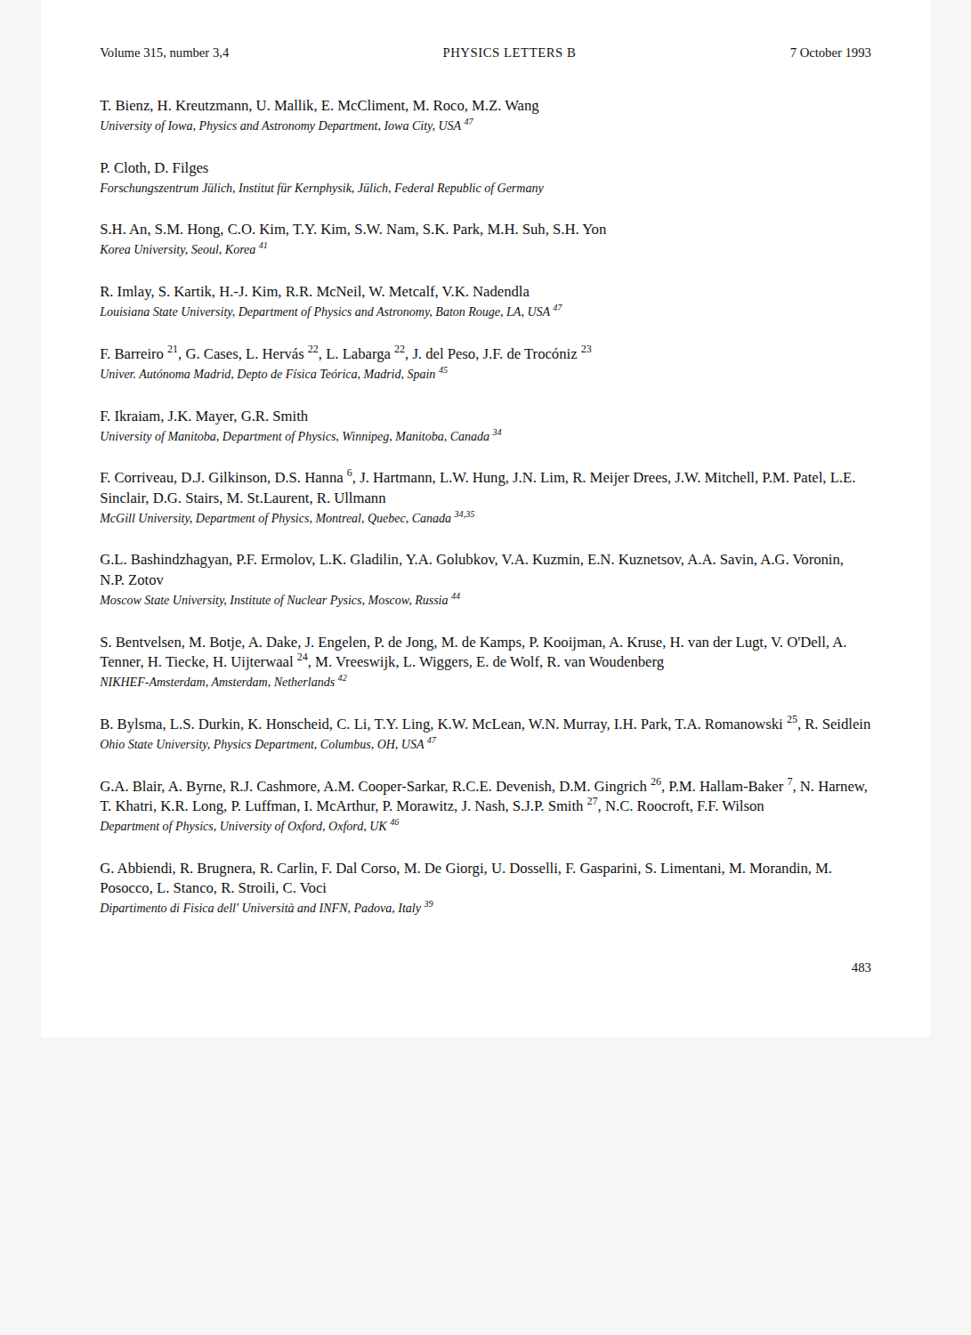Volume 315, number 3,4 PHYSICS LETTERS B 7 October 1993
T. Bienz, H. Kreutzmann, U. Mallik, E. McCliment, M. Roco, M.Z. Wang
University of Iowa, Physics and Astronomy Department, Iowa City, USA 47
P. Cloth, D. Filges
Forschungszentrum Jülich, Institut für Kernphysik, Jülich, Federal Republic of Germany
S.H. An, S.M. Hong, C.O. Kim, T.Y. Kim, S.W. Nam, S.K. Park, M.H. Suh, S.H. Yon
Korea University, Seoul, Korea 41
R. Imlay, S. Kartik, H.-J. Kim, R.R. McNeil, W. Metcalf, V.K. Nadendla
Louisiana State University, Department of Physics and Astronomy, Baton Rouge, LA, USA 47
F. Barreiro 21, G. Cases, L. Hervás 22, L. Labarga 22, J. del Peso, J.F. de Trocóniz 23
Univer. Autónoma Madrid, Depto de Física Teórica, Madrid, Spain 45
F. Ikraiam, J.K. Mayer, G.R. Smith
University of Manitoba, Department of Physics, Winnipeg, Manitoba, Canada 34
F. Corriveau, D.J. Gilkinson, D.S. Hanna 6, J. Hartmann, L.W. Hung, J.N. Lim, R. Meijer Drees, J.W. Mitchell, P.M. Patel, L.E. Sinclair, D.G. Stairs, M. St.Laurent, R. Ullmann
McGill University, Department of Physics, Montreal, Quebec, Canada 34,35
G.L. Bashindzhagyan, P.F. Ermolov, L.K. Gladilin, Y.A. Golubkov, V.A. Kuzmin, E.N. Kuznetsov, A.A. Savin, A.G. Voronin, N.P. Zotov
Moscow State University, Institute of Nuclear Pysics, Moscow, Russia 44
S. Bentvelsen, M. Botje, A. Dake, J. Engelen, P. de Jong, M. de Kamps, P. Kooijman, A. Kruse, H. van der Lugt, V. O'Dell, A. Tenner, H. Tiecke, H. Uijterwaal 24, M. Vreeswijk, L. Wiggers, E. de Wolf, R. van Woudenberg
NIKHEF-Amsterdam, Amsterdam, Netherlands 42
B. Bylsma, L.S. Durkin, K. Honscheid, C. Li, T.Y. Ling, K.W. McLean, W.N. Murray, I.H. Park, T.A. Romanowski 25, R. Seidlein
Ohio State University, Physics Department, Columbus, OH, USA 47
G.A. Blair, A. Byrne, R.J. Cashmore, A.M. Cooper-Sarkar, R.C.E. Devenish, D.M. Gingrich 26, P.M. Hallam-Baker 7, N. Harnew, T. Khatri, K.R. Long, P. Luffman, I. McArthur, P. Morawitz, J. Nash, S.J.P. Smith 27, N.C. Roocroft, F.F. Wilson
Department of Physics, University of Oxford, Oxford, UK 46
G. Abbiendi, R. Brugnera, R. Carlin, F. Dal Corso, M. De Giorgi, U. Dosselli, F. Gasparini, S. Limentani, M. Morandin, M. Posocco, L. Stanco, R. Stroili, C. Voci
Dipartimento di Fisica dell' Università and INFN, Padova, Italy 39
483